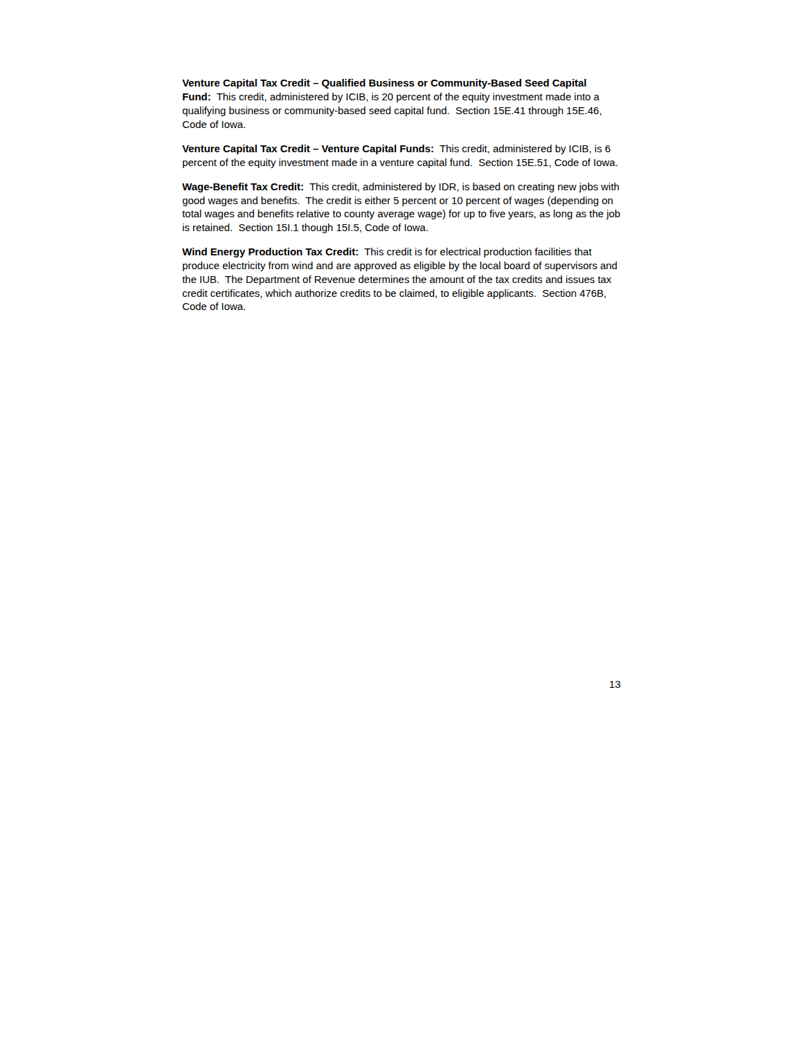Venture Capital Tax Credit – Qualified Business or Community-Based Seed Capital Fund: This credit, administered by ICIB, is 20 percent of the equity investment made into a qualifying business or community-based seed capital fund. Section 15E.41 through 15E.46, Code of Iowa.
Venture Capital Tax Credit – Venture Capital Funds: This credit, administered by ICIB, is 6 percent of the equity investment made in a venture capital fund. Section 15E.51, Code of Iowa.
Wage-Benefit Tax Credit: This credit, administered by IDR, is based on creating new jobs with good wages and benefits. The credit is either 5 percent or 10 percent of wages (depending on total wages and benefits relative to county average wage) for up to five years, as long as the job is retained. Section 15I.1 though 15I.5, Code of Iowa.
Wind Energy Production Tax Credit: This credit is for electrical production facilities that produce electricity from wind and are approved as eligible by the local board of supervisors and the IUB. The Department of Revenue determines the amount of the tax credits and issues tax credit certificates, which authorize credits to be claimed, to eligible applicants. Section 476B, Code of Iowa.
13